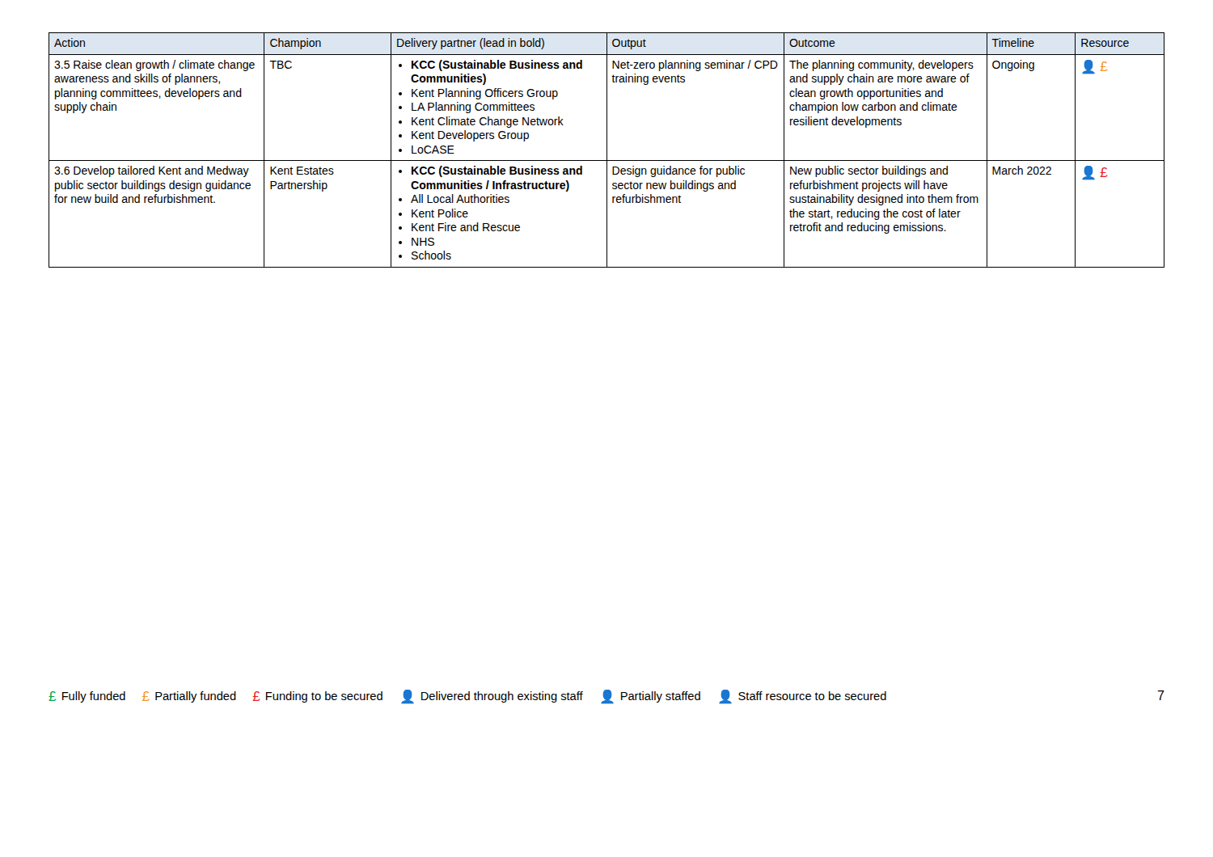| Action | Champion | Delivery partner (lead in bold) | Output | Outcome | Timeline | Resource |
| --- | --- | --- | --- | --- | --- | --- |
| 3.5 Raise clean growth / climate change awareness and skills of planners, planning committees, developers and supply chain | TBC | KCC (Sustainable Business and Communities) Kent Planning Officers Group LA Planning Committees Kent Climate Change Network Kent Developers Group LoCASE | Net-zero planning seminar / CPD training events | The planning community, developers and supply chain are more aware of clean growth opportunities and champion low carbon and climate resilient developments | Ongoing | 👤 £ |
| 3.6 Develop tailored Kent and Medway public sector buildings design guidance for new build and refurbishment. | Kent Estates Partnership | KCC (Sustainable Business and Communities / Infrastructure) All Local Authorities Kent Police Kent Fire and Rescue NHS Schools | Design guidance for public sector new buildings and refurbishment | New public sector buildings and refurbishment projects will have sustainability designed into them from the start, reducing the cost of later retrofit and reducing emissions. | March 2022 | 👤 £ |
£Fully funded £Partially funded £Funding to be secured 👤Delivered through existing staff 👤Partially staffed 👤Staff resource to be secured 7